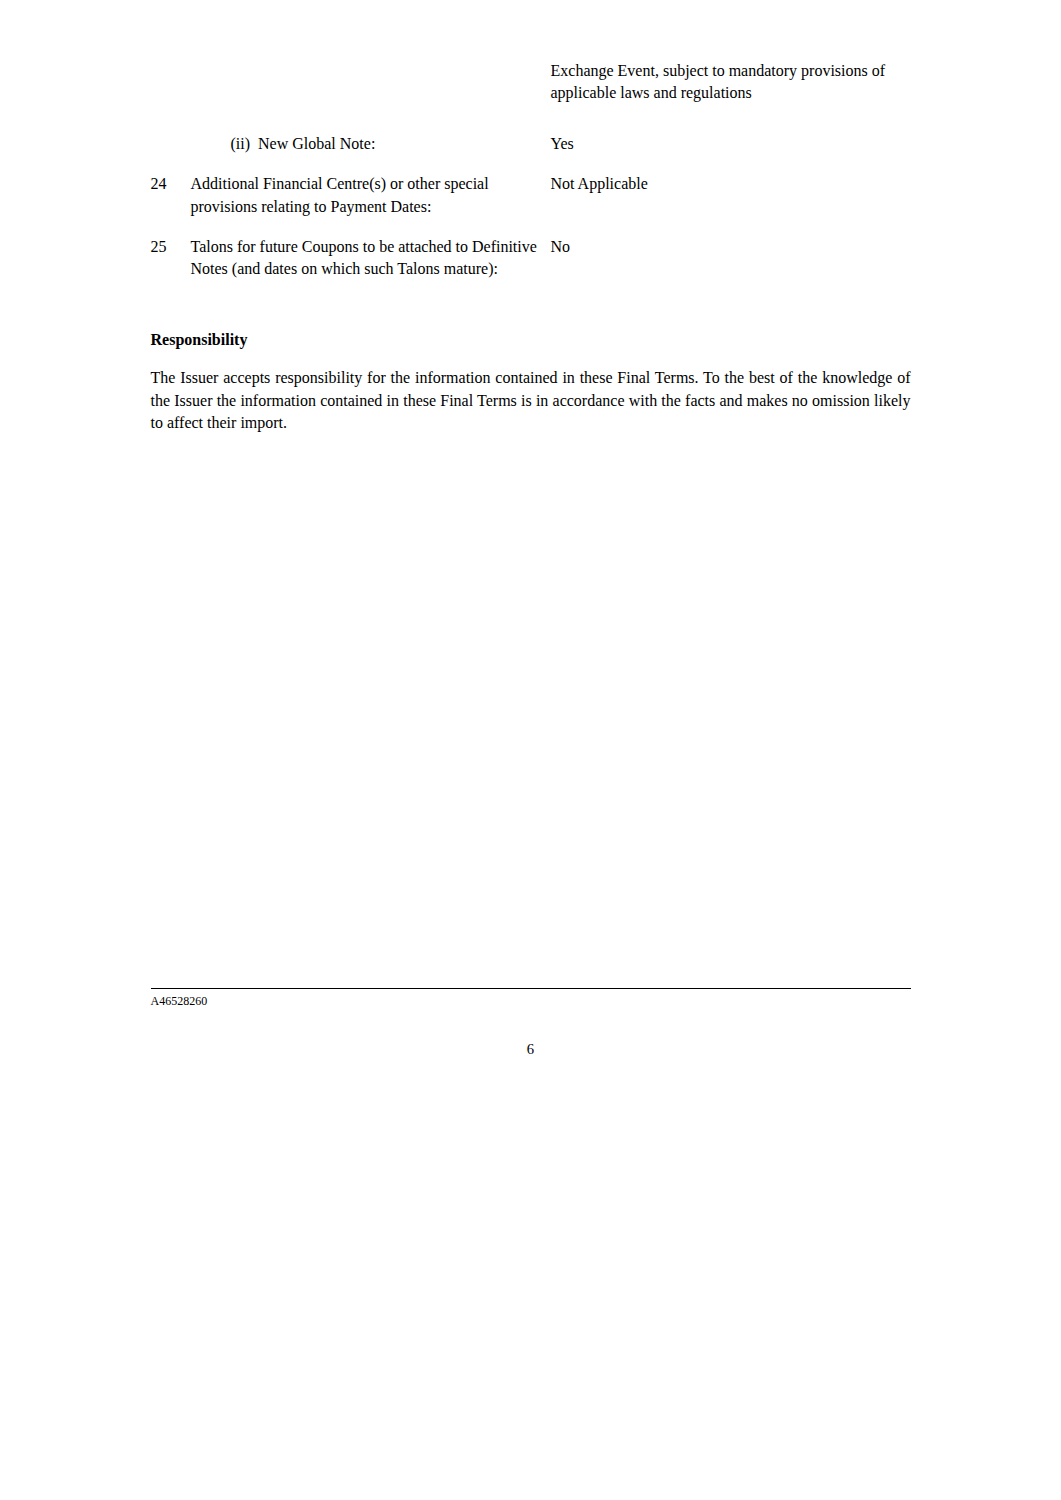Exchange Event, subject to mandatory provisions of applicable laws and regulations
| | (ii) New Global Note: | Yes |
| 24 | Additional Financial Centre(s) or other special provisions relating to Payment Dates: | Not Applicable |
| 25 | Talons for future Coupons to be attached to Definitive Notes (and dates on which such Talons mature): | No |
Responsibility
The Issuer accepts responsibility for the information contained in these Final Terms. To the best of the knowledge of the Issuer the information contained in these Final Terms is in accordance with the facts and makes no omission likely to affect their import.
A46528260
6